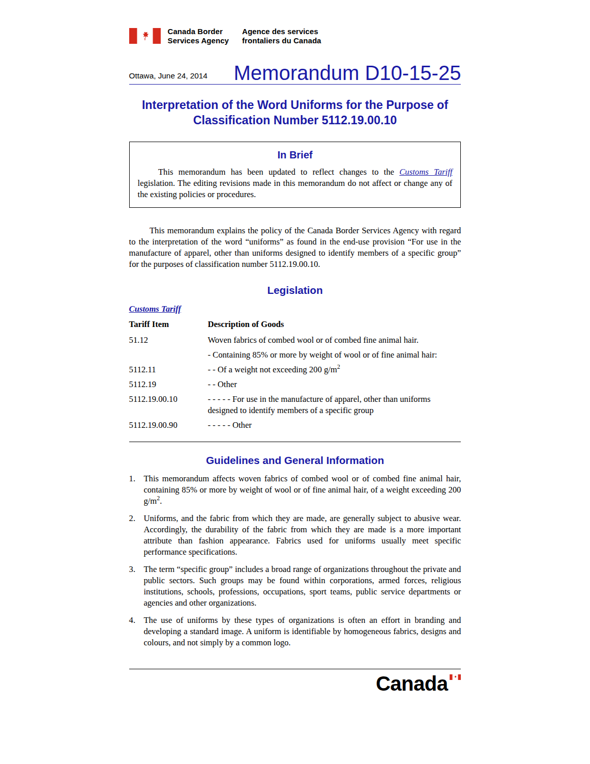Canada Border
Services Agency Agence des services
frontaliers du Canada
Ottawa, June 24, 2014
Memorandum D10-15-25
Interpretation of the Word Uniforms for the Purpose of
Classification Number 5112.19.00.10
In Brief
This memorandum has been updated to reflect changes to the Customs Tariff legislation. The editing revisions made in this memorandum do not affect or change any of the existing policies or procedures.
This memorandum explains the policy of the Canada Border Services Agency with regard to the interpretation of the word “uniforms” as found in the end-use provision “For use in the manufacture of apparel, other than uniforms designed to identify members of a specific group” for the purposes of classification number 5112.19.00.10.
Legislation
Customs Tariff
| Tariff Item | Description of Goods |
| --- | --- |
| 51.12 | Woven fabrics of combed wool or of combed fine animal hair. |
| | - Containing 85% or more by weight of wool or of fine animal hair: |
| 5112.11 | - - Of a weight not exceeding 200 g/m 2 |
| 5112.19 | - - Other |
| 5112.19.00.10 | - - - - - For use in the manufacture of apparel, other than uniforms designed to identify members of a specific group |
| 5112.19.00.90 | - - - - - Other |
Guidelines and General Information
1. This memorandum affects woven fabrics of combed wool or of combed fine animal hair, containing 85% or more by weight of wool or of fine animal hair, of a weight exceeding 200 g/m2.
2. Uniforms, and the fabric from which they are made, are generally subject to abusive wear. Accordingly, the durability of the fabric from which they are made is a more important attribute than fashion appearance. Fabrics used for uniforms usually meet specific performance specifications.
3. The term “specific group” includes a broad range of organizations throughout the private and public sectors. Such groups may be found within corporations, armed forces, religious institutions, schools, professions, occupations, sport teams, public service departments or agencies and other organizations.
4. The use of uniforms by these types of organizations is often an effort in branding and developing a standard image. A uniform is identifiable by homogeneous fabrics, designs and colours, and not simply by a common logo.
Canada